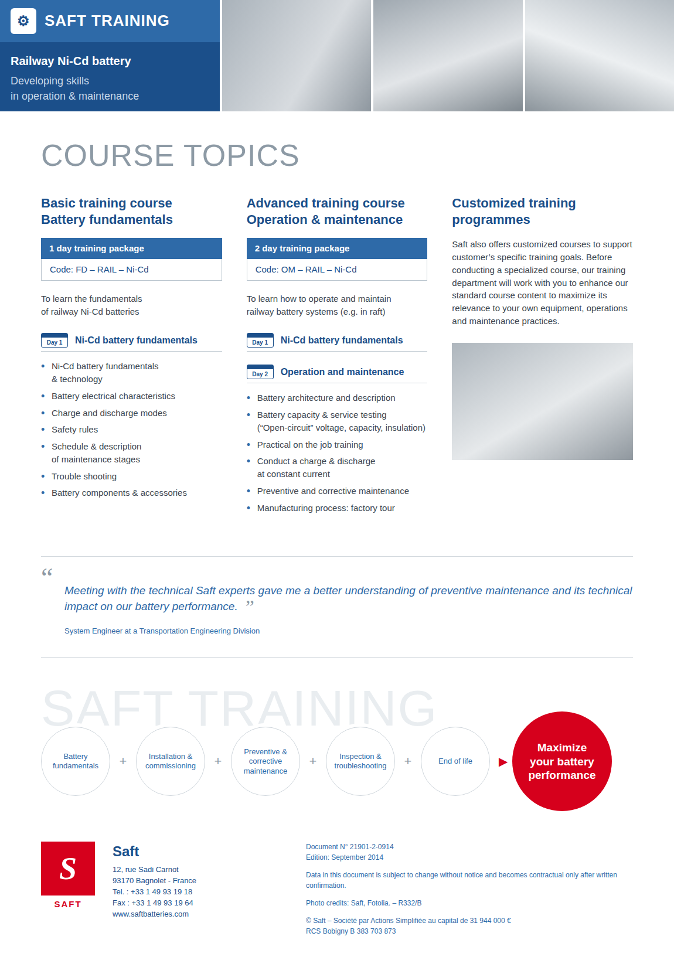⚙
SAFT TRAINING
Railway Ni-Cd battery
Developing skills
in operation & maintenance
COURSE TOPICS
Basic training course
Battery fundamentals
1 day training package
Code: FD – RAIL – Ni-Cd
To learn the fundamentals
of railway Ni-Cd batteries
Day 1
Ni-Cd battery fundamentals
Ni-Cd battery fundamentals
& technology
Battery electrical characteristics
Charge and discharge modes
Safety rules
Schedule & description
of maintenance stages
Trouble shooting
Battery components & accessories
Advanced training course
Operation & maintenance
2 day training package
Code: OM – RAIL – Ni-Cd
To learn how to operate and maintain
railway battery systems (e.g. in raft)
Day 1
Ni-Cd battery fundamentals
Day 2
Operation and maintenance
Battery architecture and description
Battery capacity & service testing
(“Open-circuit” voltage, capacity, insulation)
Practical on the job training
Conduct a charge & discharge
at constant current
Preventive and corrective maintenance
Manufacturing process: factory tour
Customized training
programmes
Saft also offers customized courses to support customer’s specific training goals. Before conducting a specialized course, our training department will work with you to enhance our standard course content to maximize its relevance to your own equipment, operations and maintenance practices.
“
Meeting with the technical Saft experts gave me a better understanding of preventive maintenance and its technical impact on our battery performance. ”
System Engineer at a Transportation Engineering Division
SAFT TRAINING
Battery
fundamentals
+
Installation &
commissioning
+
Preventive &
corrective
maintenance
+
Inspection &
troubleshooting
+
End of life
▶
Maximize
your battery
performance
S
SAFT
Saft
12, rue Sadi Carnot
93170 Bagnolet - France
Tel. : +33 1 49 93 19 18
Fax : +33 1 49 93 19 64
www.saftbatteries.com
Document N° 21901-2-0914
Edition: September 2014
Data in this document is subject to change without notice and becomes contractual only after written confirmation.
Photo credits: Saft, Fotolia. – R332/B
© Saft – Société par Actions Simplifiée au capital de 31 944 000 €
RCS Bobigny B 383 703 873